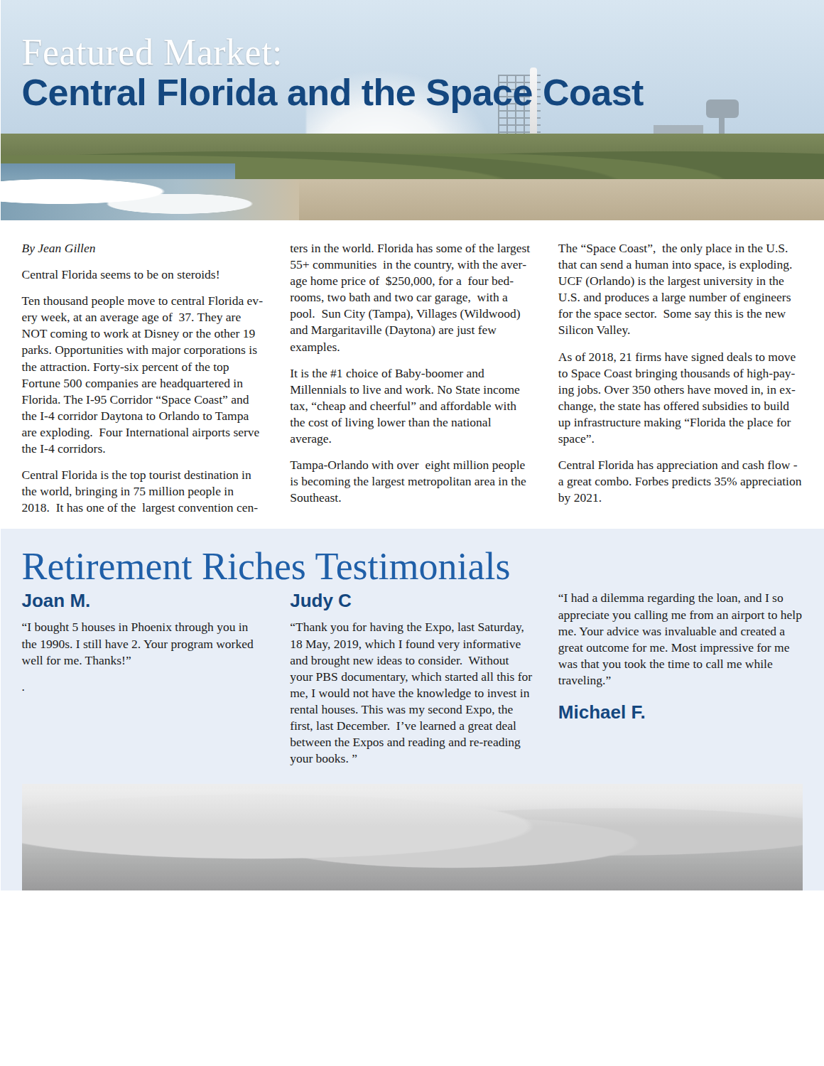Featured Market: Central Florida and the Space Coast
By Jean Gillen
Central Florida seems to be on steroids!
Ten thousand people move to central Florida every week, at an average age of 37. They are NOT coming to work at Disney or the other 19 parks. Opportunities with major corporations is the attraction. Forty-six percent of the top Fortune 500 companies are headquartered in Florida. The I-95 Corridor “Space Coast” and the I-4 corridor Daytona to Orlando to Tampa are exploding. Four International airports serve the I-4 corridors.
Central Florida is the top tourist destination in the world, bringing in 75 million people in 2018. It has one of the largest convention centers in the world. Florida has some of the largest 55+ communities in the country, with the average home price of $250,000, for a four bedrooms, two bath and two car garage, with a pool. Sun City (Tampa), Villages (Wildwood) and Margaritaville (Daytona) are just few examples.
It is the #1 choice of Baby-boomer and Millennials to live and work. No State income tax, “cheap and cheerful” and affordable with the cost of living lower than the national average.
Tampa-Orlando with over eight million people is becoming the largest metropolitan area in the Southeast.
The “Space Coast”, the only place in the U.S. that can send a human into space, is exploding. UCF (Orlando) is the largest university in the U.S. and produces a large number of engineers for the space sector. Some say this is the new Silicon Valley.
As of 2018, 21 firms have signed deals to move to Space Coast bringing thousands of high-paying jobs. Over 350 others have moved in, in exchange, the state has offered subsidies to build up infrastructure making “Florida the place for space”.
Central Florida has appreciation and cash flow - a great combo. Forbes predicts 35% appreciation by 2021.
Retirement Riches Testimonials
Joan M.
“I bought 5 houses in Phoenix through you in the 1990s. I still have 2. Your program worked well for me. Thanks!”
.
Judy C
“Thank you for having the Expo, last Saturday, 18 May, 2019, which I found very informative and brought new ideas to consider. Without your PBS documentary, which started all this for me, I would not have the knowledge to invest in rental houses. This was my second Expo, the first, last December. I’ve learned a great deal between the Expos and reading and re-reading your books. ”
“I had a dilemma regarding the loan, and I so appreciate you calling me from an airport to help me. Your advice was invaluable and created a great outcome for me. Most impressive for me was that you took the time to call me while traveling.”
Michael F.